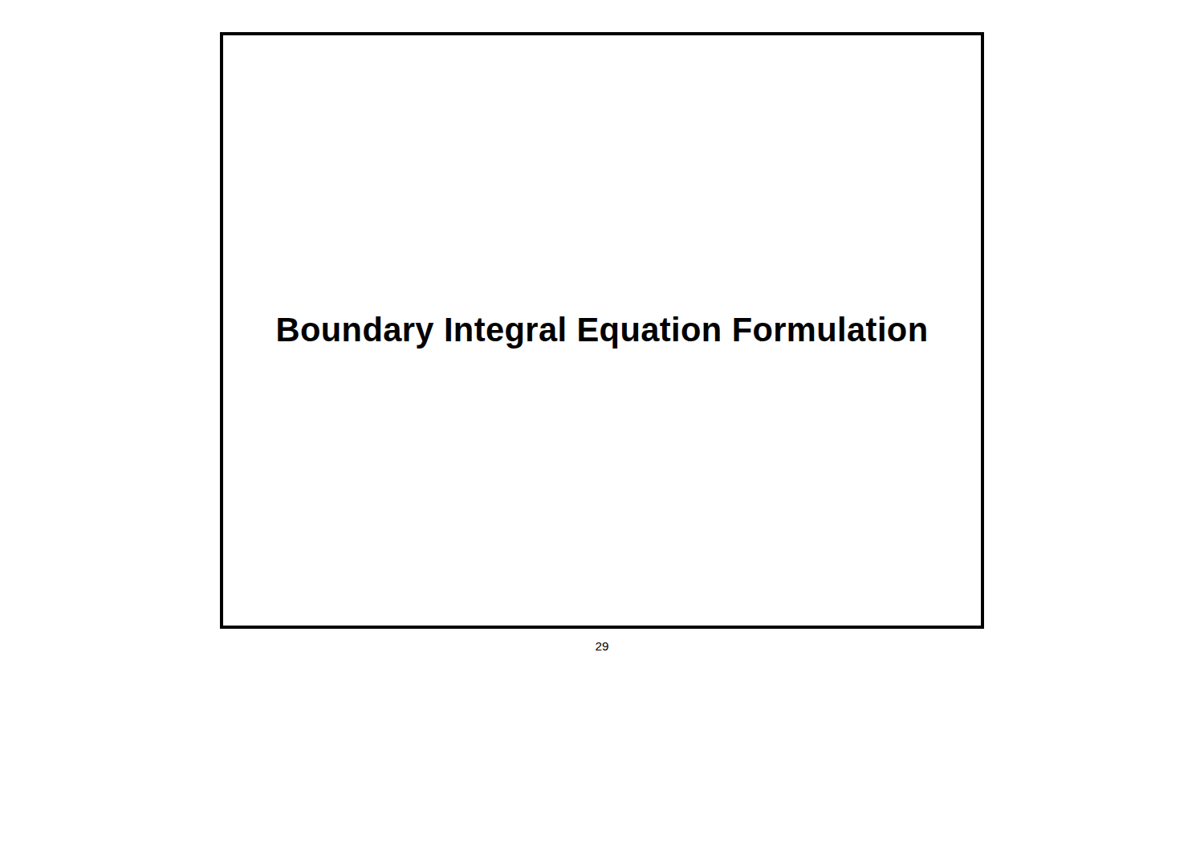Boundary Integral Equation Formulation
29